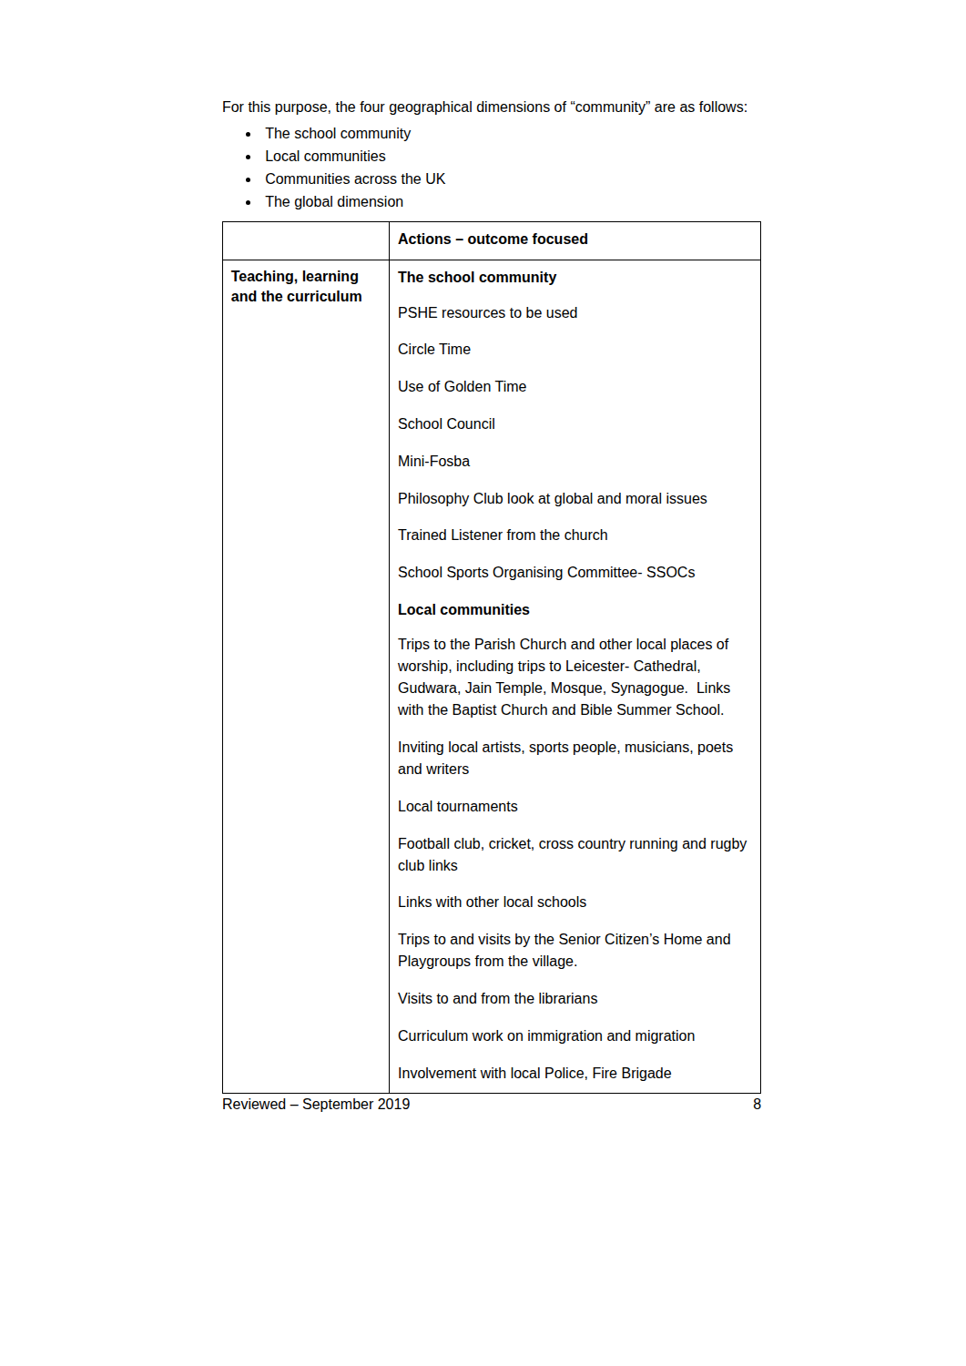For this purpose, the four geographical dimensions of “community” are as follows:
The school community
Local communities
Communities across the UK
The global dimension
| | Actions – outcome focused |
| Teaching, learning and the curriculum | The school community PSHE resources to be used Circle Time Use of Golden Time School Council Mini-Fosba Philosophy Club look at global and moral issues Trained Listener from the church School Sports Organising Committee- SSOCs Local communities Trips to the Parish Church and other local places of worship, including trips to Leicester- Cathedral, Gudwara, Jain Temple, Mosque, Synagogue. Links with the Baptist Church and Bible Summer School. Inviting local artists, sports people, musicians, poets and writers Local tournaments Football club, cricket, cross country running and rugby club links Links with other local schools Trips to and visits by the Senior Citizen’s Home and Playgroups from the village. Visits to and from the librarians Curriculum work on immigration and migration Involvement with local Police, Fire Brigade |
Reviewed – September 2019 8